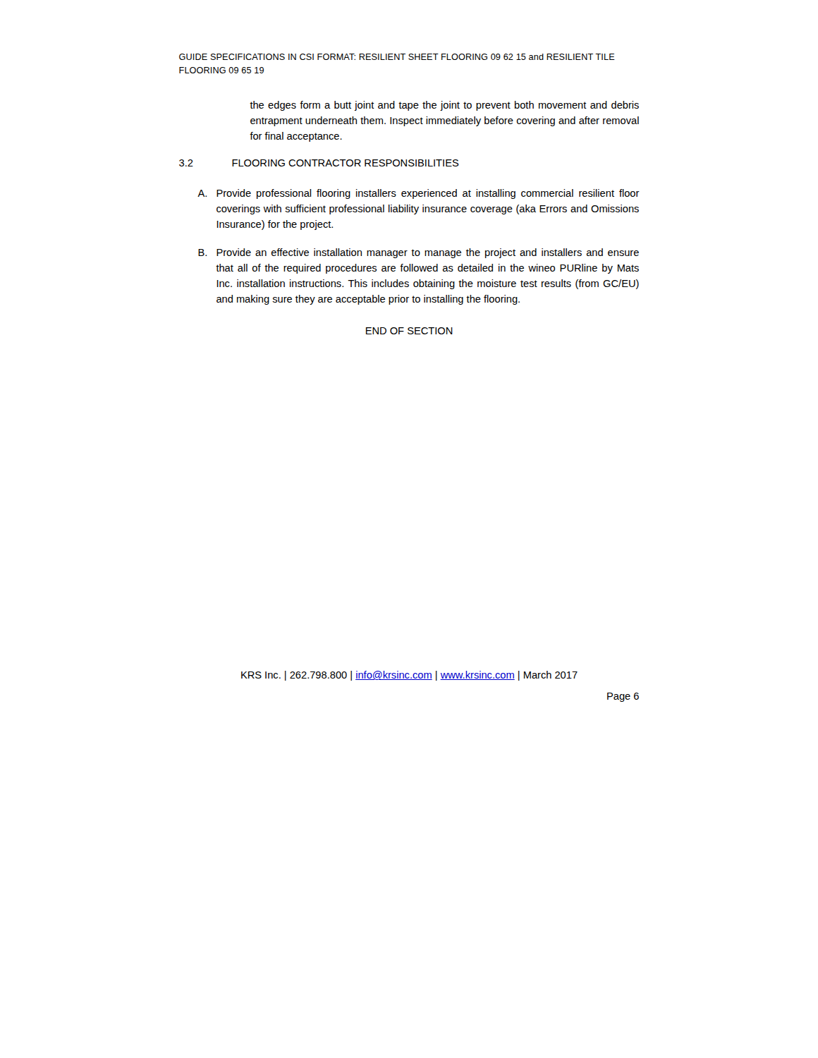GUIDE SPECIFICATIONS IN CSI FORMAT: RESILIENT SHEET FLOORING 09 62 15 and RESILIENT TILE FLOORING 09 65 19
the edges form a butt joint and tape the joint to prevent both movement and debris entrapment underneath them. Inspect immediately before covering and after removal for final acceptance.
3.2
FLOORING CONTRACTOR RESPONSIBILITIES
A.
Provide professional flooring installers experienced at installing commercial resilient floor coverings with sufficient professional liability insurance coverage (aka Errors and Omissions Insurance) for the project.
B.
Provide an effective installation manager to manage the project and installers and ensure that all of the required procedures are followed as detailed in the wineo PURline by Mats Inc. installation instructions. This includes obtaining the moisture test results (from GC/EU) and making sure they are acceptable prior to installing the flooring.
END OF SECTION
KRS Inc. | 262.798.800 | info@krsinc.com | www.krsinc.com | March 2017
Page 6